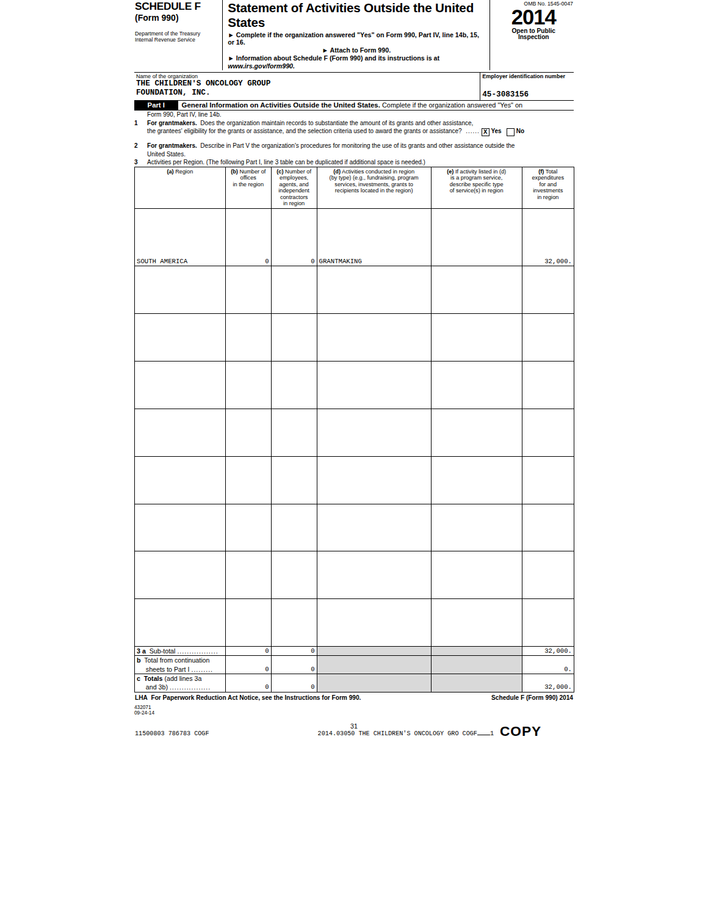| SCHEDULE F (Form 990) Department of the Treasury Internal Revenue Service | Statement of Activities Outside the United States ► Complete if the organization answered "Yes" on Form 990, Part IV, line 14b, 15, or 16. ► Attach to Form 990. ► Information about Schedule F (Form 990) and its instructions is at www.irs.gov/form990. | OMB No. 1545-0047 2014 Open to Public Inspection |
| Name of the organization THE CHILDREN'S ONCOLOGY GROUP FOUNDATION, INC. | Employer identification number 45-3083156 |
| Part I | General Information on Activities Outside the United States. Complete if the organization answered "Yes" on |
| | Form 990, Part IV, line 14b. |
| 1 | For grantmakers. Does the organization maintain records to substantiate the amount of its grants and other assistance, |
| | the grantees' eligibility for the grants or assistance, and the selection criteria used to award the grants or assistance? ...... X Yes No |
| 2 | For grantmakers. Describe in Part V the organization's procedures for monitoring the use of its grants and other assistance outside the |
| | United States. |
| 3 | Activities per Region. (The following Part I, line 3 table can be duplicated if additional space is needed.) |
| (a) Region | (b) Number of offices in the region | (c) Number of employees, agents, and independent contractors in region | (d) Activities conducted in region (by type) (e.g., fundraising, program services, investments, grants to recipients located in the region) | (e) If activity listed in (d) is a program service, describe specific type of service(s) in region | (f) Total expenditures for and investments in region |
| --- | --- | --- | --- | --- | --- |
| SOUTH AMERICA | 0 | 0 | GRANTMAKING | | 32,000. |
| 3 a Sub-total ................. | 0 | 0 | | | 32,000. |
| b Total from continuation | | | | | |
| sheets to Part I ......... | 0 | 0 | | | 0. |
| c Totals (add lines 3a | | | | | |
| and 3b) ................. | 0 | 0 | | | 32,000. |
| LHA For Paperwork Reduction Act Notice, see the Instructions for Form 990. | Schedule F (Form 990) 2014 |
432071
09-24-14
31
| 11500803 786783 COGF | 2014.03050 THE CHILDREN'S ONCOLOGY GRO COGF 1 |
COPY